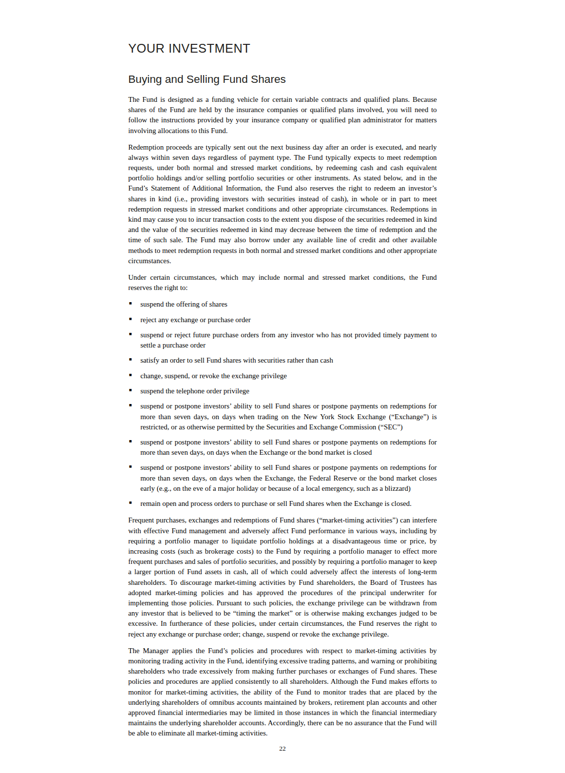YOUR INVESTMENT
Buying and Selling Fund Shares
The Fund is designed as a funding vehicle for certain variable contracts and qualified plans. Because shares of the Fund are held by the insurance companies or qualified plans involved, you will need to follow the instructions provided by your insurance company or qualified plan administrator for matters involving allocations to this Fund.
Redemption proceeds are typically sent out the next business day after an order is executed, and nearly always within seven days regardless of payment type. The Fund typically expects to meet redemption requests, under both normal and stressed market conditions, by redeeming cash and cash equivalent portfolio holdings and/or selling portfolio securities or other instruments. As stated below, and in the Fund’s Statement of Additional Information, the Fund also reserves the right to redeem an investor’s shares in kind (i.e., providing investors with securities instead of cash), in whole or in part to meet redemption requests in stressed market conditions and other appropriate circumstances. Redemptions in kind may cause you to incur transaction costs to the extent you dispose of the securities redeemed in kind and the value of the securities redeemed in kind may decrease between the time of redemption and the time of such sale. The Fund may also borrow under any available line of credit and other available methods to meet redemption requests in both normal and stressed market conditions and other appropriate circumstances.
Under certain circumstances, which may include normal and stressed market conditions, the Fund reserves the right to:
suspend the offering of shares
reject any exchange or purchase order
suspend or reject future purchase orders from any investor who has not provided timely payment to settle a purchase order
satisfy an order to sell Fund shares with securities rather than cash
change, suspend, or revoke the exchange privilege
suspend the telephone order privilege
suspend or postpone investors’ ability to sell Fund shares or postpone payments on redemptions for more than seven days, on days when trading on the New York Stock Exchange (“Exchange”) is restricted, or as otherwise permitted by the Securities and Exchange Commission (“SEC”)
suspend or postpone investors’ ability to sell Fund shares or postpone payments on redemptions for more than seven days, on days when the Exchange or the bond market is closed
suspend or postpone investors’ ability to sell Fund shares or postpone payments on redemptions for more than seven days, on days when the Exchange, the Federal Reserve or the bond market closes early (e.g., on the eve of a major holiday or because of a local emergency, such as a blizzard)
remain open and process orders to purchase or sell Fund shares when the Exchange is closed.
Frequent purchases, exchanges and redemptions of Fund shares (“market-timing activities”) can interfere with effective Fund management and adversely affect Fund performance in various ways, including by requiring a portfolio manager to liquidate portfolio holdings at a disadvantageous time or price, by increasing costs (such as brokerage costs) to the Fund by requiring a portfolio manager to effect more frequent purchases and sales of portfolio securities, and possibly by requiring a portfolio manager to keep a larger portion of Fund assets in cash, all of which could adversely affect the interests of long-term shareholders. To discourage market-timing activities by Fund shareholders, the Board of Trustees has adopted market-timing policies and has approved the procedures of the principal underwriter for implementing those policies. Pursuant to such policies, the exchange privilege can be withdrawn from any investor that is believed to be “timing the market” or is otherwise making exchanges judged to be excessive. In furtherance of these policies, under certain circumstances, the Fund reserves the right to reject any exchange or purchase order; change, suspend or revoke the exchange privilege.
The Manager applies the Fund’s policies and procedures with respect to market-timing activities by monitoring trading activity in the Fund, identifying excessive trading patterns, and warning or prohibiting shareholders who trade excessively from making further purchases or exchanges of Fund shares. These policies and procedures are applied consistently to all shareholders. Although the Fund makes efforts to monitor for market-timing activities, the ability of the Fund to monitor trades that are placed by the underlying shareholders of omnibus accounts maintained by brokers, retirement plan accounts and other approved financial intermediaries may be limited in those instances in which the financial intermediary maintains the underlying shareholder accounts. Accordingly, there can be no assurance that the Fund will be able to eliminate all market-timing activities.
22